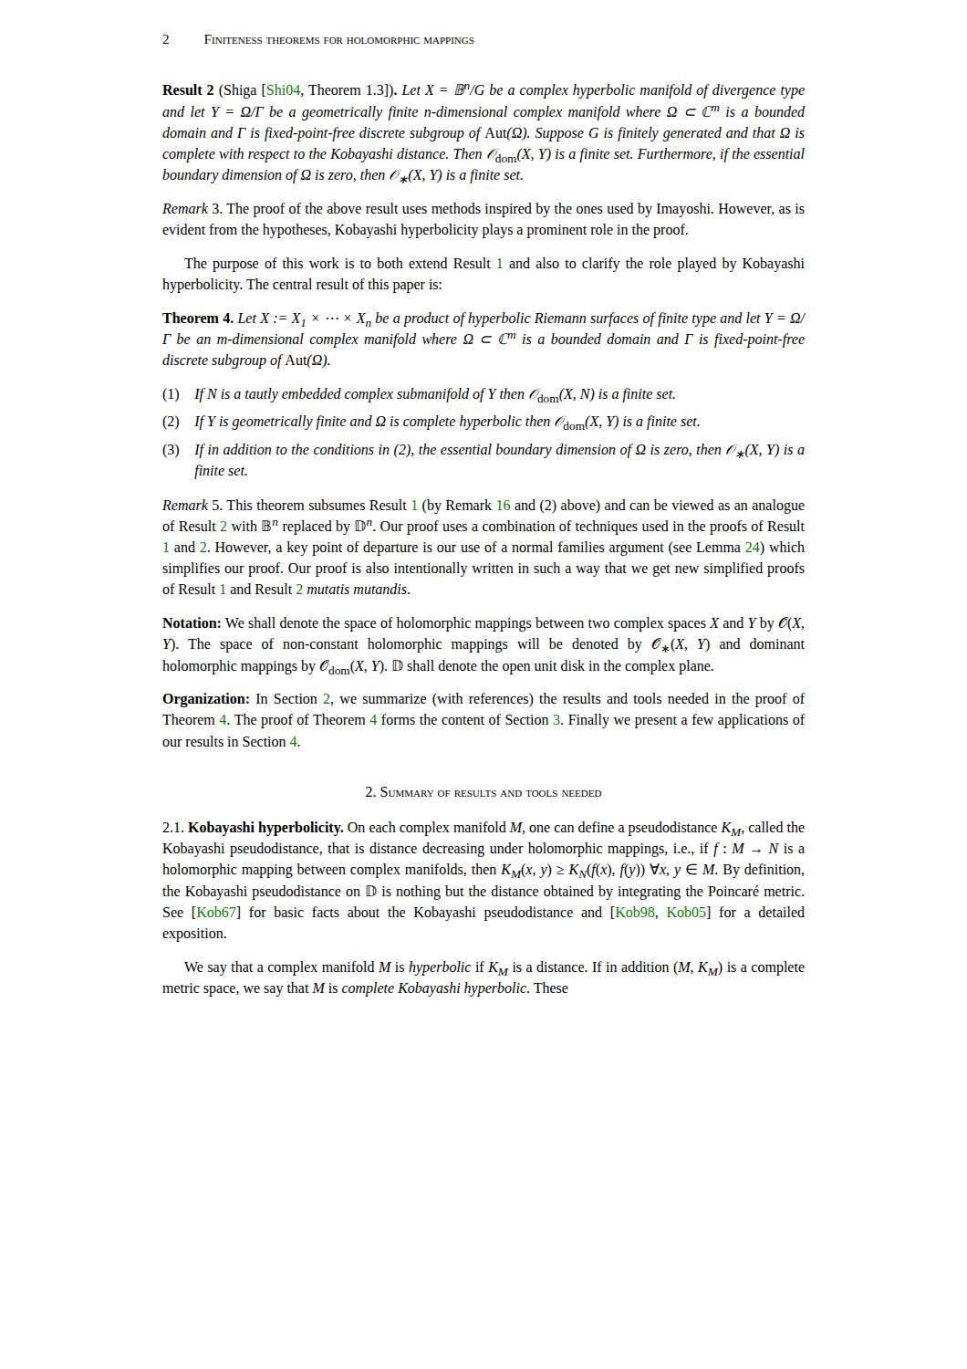2 Finiteness theorems for holomorphic mappings
Result 2 (Shiga [Shi04, Theorem 1.3]). Let X = 𝔹n/G be a complex hyperbolic manifold of divergence type and let Y = Ω/Γ be a geometrically finite n-dimensional complex manifold where Ω ⊂ ℂm is a bounded domain and Γ is fixed-point-free discrete subgroup of Aut(Ω). Suppose G is finitely generated and that Ω is complete with respect to the Kobayashi distance. Then 𝒪dom(X, Y) is a finite set. Furthermore, if the essential boundary dimension of Ω is zero, then 𝒪∗(X, Y) is a finite set.
Remark 3. The proof of the above result uses methods inspired by the ones used by Imayoshi. However, as is evident from the hypotheses, Kobayashi hyperbolicity plays a prominent role in the proof.
The purpose of this work is to both extend Result 1 and also to clarify the role played by Kobayashi hyperbolicity. The central result of this paper is:
Theorem 4. Let X := X1 × ⋯ × Xn be a product of hyperbolic Riemann surfaces of finite type and let Y = Ω/Γ be an m-dimensional complex manifold where Ω ⊂ ℂm is a bounded domain and Γ is fixed-point-free discrete subgroup of Aut(Ω).
If N is a tautly embedded complex submanifold of Y then 𝒪dom(X, N) is a finite set.
If Y is geometrically finite and Ω is complete hyperbolic then 𝒪dom(X, Y) is a finite set.
If in addition to the conditions in (2), the essential boundary dimension of Ω is zero, then 𝒪∗(X, Y) is a finite set.
Remark 5. This theorem subsumes Result 1 (by Remark 16 and (2) above) and can be viewed as an analogue of Result 2 with 𝔹n replaced by 𝔻n. Our proof uses a combination of techniques used in the proofs of Result 1 and 2. However, a key point of departure is our use of a normal families argument (see Lemma 24) which simplifies our proof. Our proof is also intentionally written in such a way that we get new simplified proofs of Result 1 and Result 2 mutatis mutandis.
Notation: We shall denote the space of holomorphic mappings between two complex spaces X and Y by 𝒪(X, Y). The space of non-constant holomorphic mappings will be denoted by 𝒪∗(X, Y) and dominant holomorphic mappings by 𝒪dom(X, Y). 𝔻 shall denote the open unit disk in the complex plane.
Organization: In Section 2, we summarize (with references) the results and tools needed in the proof of Theorem 4. The proof of Theorem 4 forms the content of Section 3. Finally we present a few applications of our results in Section 4.
2. Summary of results and tools needed
2.1. Kobayashi hyperbolicity. On each complex manifold M, one can define a pseudodistance KM, called the Kobayashi pseudodistance, that is distance decreasing under holomorphic mappings, i.e., if f : M → N is a holomorphic mapping between complex manifolds, then KM(x, y) ≥ KN(f(x), f(y)) ∀x, y ∈ M. By definition, the Kobayashi pseudodistance on 𝔻 is nothing but the distance obtained by integrating the Poincaré metric. See [Kob67] for basic facts about the Kobayashi pseudodistance and [Kob98, Kob05] for a detailed exposition.
We say that a complex manifold M is hyperbolic if KM is a distance. If in addition (M, KM) is a complete metric space, we say that M is complete Kobayashi hyperbolic. These